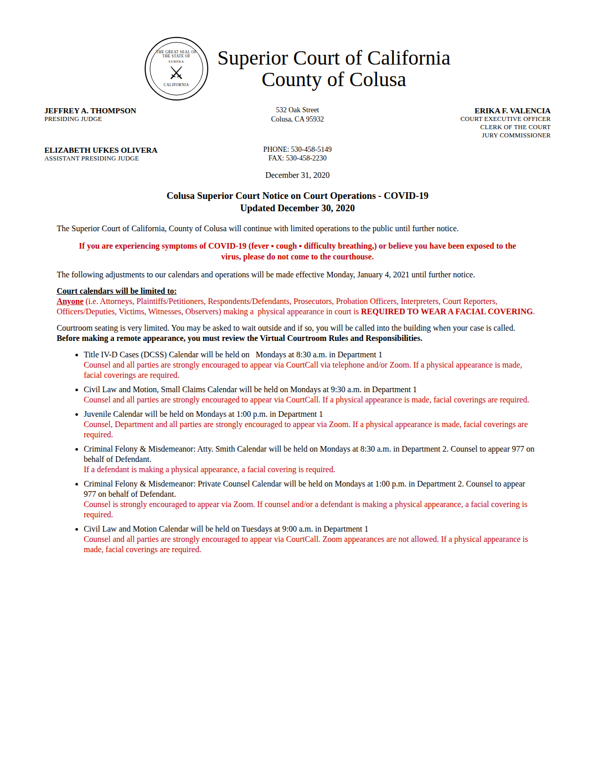The Great Seal of the State of
Eureka
⚔
California
Superior Court of California
County of Colusa
| JEFFREY A. THOMPSON PRESIDING JUDGE | 532 Oak Street Colusa, CA 95932 | ERIKA F. VALENCIA COURT EXECUTIVE OFFICER CLERK OF THE COURT JURY COMMISSIONER |
| ELIZABETH UFKES OLIVERA ASSISTANT PRESIDING JUDGE | PHONE: 530-458-5149 FAX: 530-458-2230 | |
December 31, 2020
Colusa Superior Court Notice on Court Operations - COVID-19
Updated December 30, 2020
The Superior Court of California, County of Colusa will continue with limited operations to the public until further notice.
If you are experiencing symptoms of COVID-19 (fever ▪ cough ▪ difficulty breathing,) or believe you have been exposed to the virus, please do not come to the courthouse.
The following adjustments to our calendars and operations will be made effective Monday, January 4, 2021 until further notice.
Court calendars will be limited to:
Anyone (i.e. Attorneys, Plaintiffs/Petitioners, Respondents/Defendants, Prosecutors, Probation Officers, Interpreters, Court Reporters, Officers/Deputies, Victims, Witnesses, Observers) making a physical appearance in court is REQUIRED TO WEAR A FACIAL COVERING.
Courtroom seating is very limited. You may be asked to wait outside and if so, you will be called into the building when your case is called. Before making a remote appearance, you must review the Virtual Courtroom Rules and Responsibilities.
Title IV-D Cases (DCSS) Calendar will be held on Mondays at 8:30 a.m. in Department 1 Counsel and all parties are strongly encouraged to appear via CourtCall via telephone and/or Zoom. If a physical appearance is made, facial coverings are required.
Civil Law and Motion, Small Claims Calendar will be held on Mondays at 9:30 a.m. in Department 1 Counsel and all parties are strongly encouraged to appear via CourtCall. If a physical appearance is made, facial coverings are required.
Juvenile Calendar will be held on Mondays at 1:00 p.m. in Department 1 Counsel, Department and all parties are strongly encouraged to appear via Zoom. If a physical appearance is made, facial coverings are required.
Criminal Felony & Misdemeanor: Atty. Smith Calendar will be held on Mondays at 8:30 a.m. in Department 2. Counsel to appear 977 on behalf of Defendant. If a defendant is making a physical appearance, a facial covering is required.
Criminal Felony & Misdemeanor: Private Counsel Calendar will be held on Mondays at 1:00 p.m. in Department 2. Counsel to appear 977 on behalf of Defendant. Counsel is strongly encouraged to appear via Zoom. If counsel and/or a defendant is making a physical appearance, a facial covering is required.
Civil Law and Motion Calendar will be held on Tuesdays at 9:00 a.m. in Department 1 Counsel and all parties are strongly encouraged to appear via CourtCall. Zoom appearances are not allowed. If a physical appearance is made, facial coverings are required.